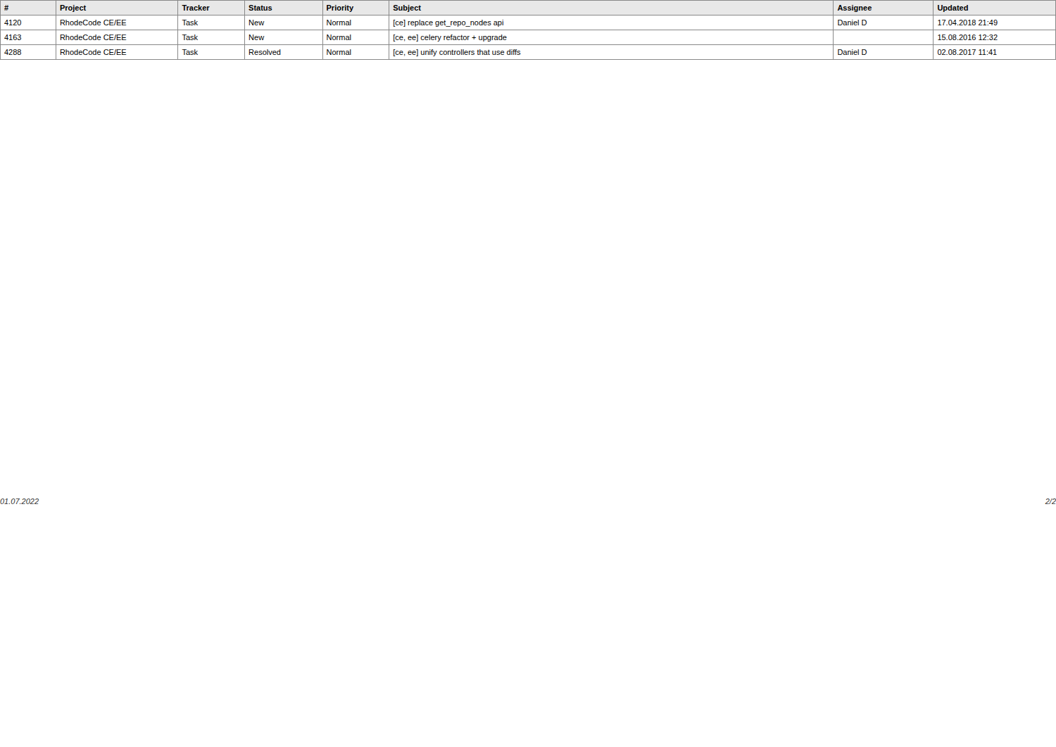| # | Project | Tracker | Status | Priority | Subject | Assignee | Updated |
| --- | --- | --- | --- | --- | --- | --- | --- |
| 4120 | RhodeCode CE/EE | Task | New | Normal | [ce] replace get_repo_nodes api | Daniel D | 17.04.2018 21:49 |
| 4163 | RhodeCode CE/EE | Task | New | Normal | [ce, ee] celery refactor + upgrade | | 15.08.2016 12:32 |
| 4288 | RhodeCode CE/EE | Task | Resolved | Normal | [ce, ee] unify controllers that use diffs | Daniel D | 02.08.2017 11:41 |
01.07.2022 2/2